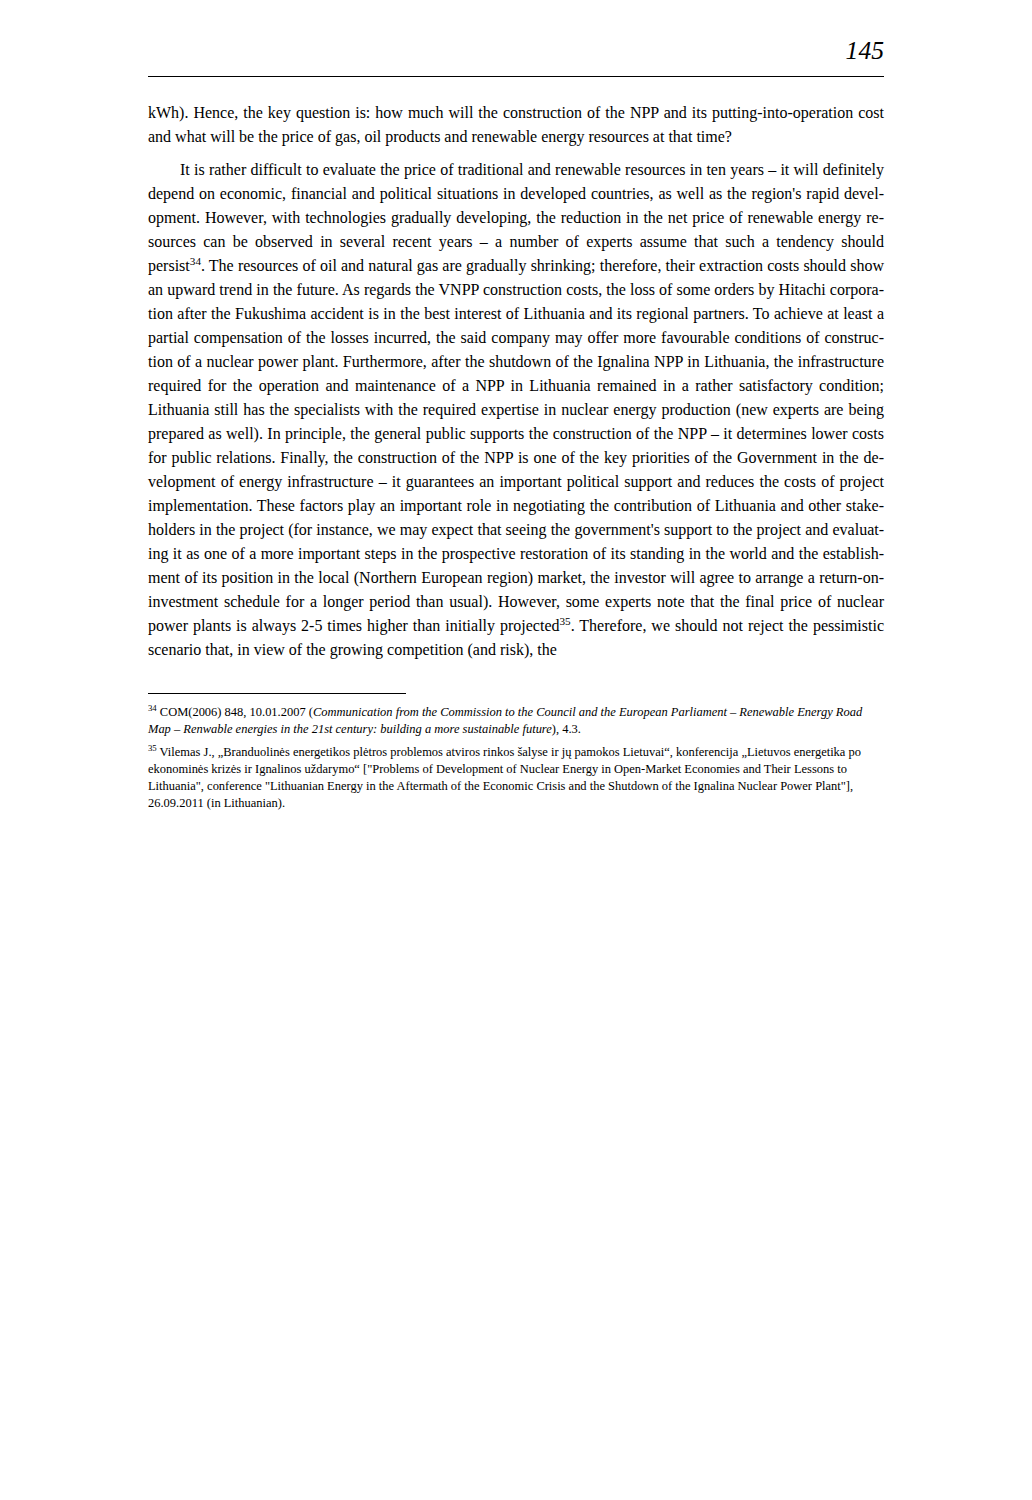145
kWh). Hence, the key question is: how much will the construction of the NPP and its putting-into-operation cost and what will be the price of gas, oil products and renewable energy resources at that time?
It is rather difficult to evaluate the price of traditional and renewable resources in ten years – it will definitely depend on economic, financial and political situations in developed countries, as well as the region's rapid development. However, with technologies gradually developing, the reduction in the net price of renewable energy resources can be observed in several recent years – a number of experts assume that such a tendency should persist34. The resources of oil and natural gas are gradually shrinking; therefore, their extraction costs should show an upward trend in the future. As regards the VNPP construction costs, the loss of some orders by Hitachi corporation after the Fukushima accident is in the best interest of Lithuania and its regional partners. To achieve at least a partial compensation of the losses incurred, the said company may offer more favourable conditions of construction of a nuclear power plant. Furthermore, after the shutdown of the Ignalina NPP in Lithuania, the infrastructure required for the operation and maintenance of a NPP in Lithuania remained in a rather satisfactory condition; Lithuania still has the specialists with the required expertise in nuclear energy production (new experts are being prepared as well). In principle, the general public supports the construction of the NPP – it determines lower costs for public relations. Finally, the construction of the NPP is one of the key priorities of the Government in the development of energy infrastructure – it guarantees an important political support and reduces the costs of project implementation. These factors play an important role in negotiating the contribution of Lithuania and other stakeholders in the project (for instance, we may expect that seeing the government's support to the project and evaluating it as one of a more important steps in the prospective restoration of its standing in the world and the establishment of its position in the local (Northern European region) market, the investor will agree to arrange a return-on-investment schedule for a longer period than usual). However, some experts note that the final price of nuclear power plants is always 2-5 times higher than initially projected35. Therefore, we should not reject the pessimistic scenario that, in view of the growing competition (and risk), the
34 COM(2006) 848, 10.01.2007 (Communication from the Commission to the Council and the European Parliament – Renewable Energy Road Map – Renwable energies in the 21st century: building a more sustainable future), 4.3.
35 Vilemas J., „Branduolinės energetikos plėtros problemos atviros rinkos šalyse ir jų pamokos Lietuvai“, konferencija „Lietuvos energetika po ekonominės krizės ir Ignalinos uždarymo“ ["Problems of Development of Nuclear Energy in Open-Market Economies and Their Lessons to Lithuania", conference "Lithuanian Energy in the Aftermath of the Economic Crisis and the Shutdown of the Ignalina Nuclear Power Plant"], 26.09.2011 (in Lithuanian).